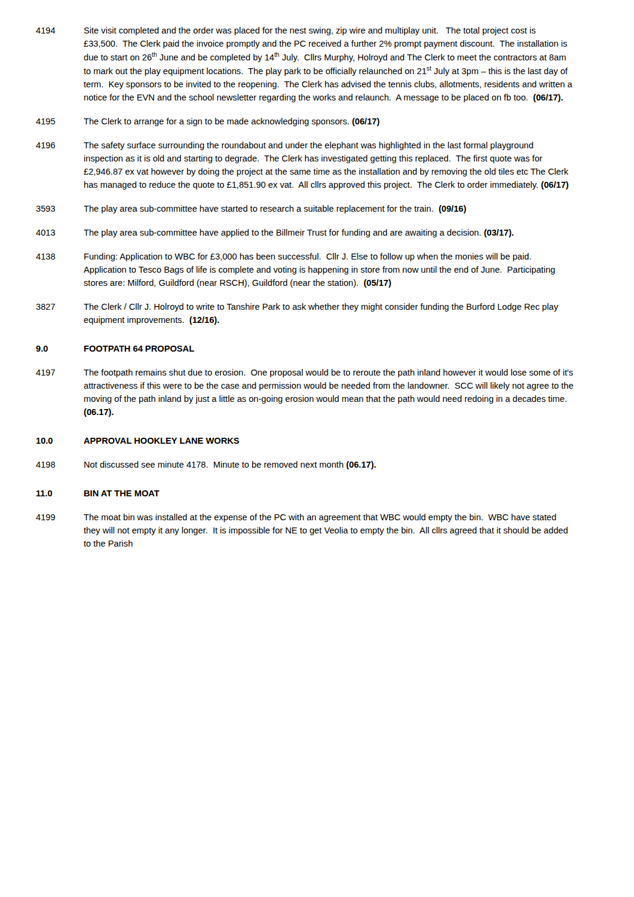4194
Site visit completed and the order was placed for the nest swing, zip wire and multiplay unit. The total project cost is £33,500. The Clerk paid the invoice promptly and the PC received a further 2% prompt payment discount. The installation is due to start on 26th June and be completed by 14th July. Cllrs Murphy, Holroyd and The Clerk to meet the contractors at 8am to mark out the play equipment locations. The play park to be officially relaunched on 21st July at 3pm – this is the last day of term. Key sponsors to be invited to the reopening. The Clerk has advised the tennis clubs, allotments, residents and written a notice for the EVN and the school newsletter regarding the works and relaunch. A message to be placed on fb too. (06/17).
4195
The Clerk to arrange for a sign to be made acknowledging sponsors. (06/17)
4196
The safety surface surrounding the roundabout and under the elephant was highlighted in the last formal playground inspection as it is old and starting to degrade. The Clerk has investigated getting this replaced. The first quote was for £2,946.87 ex vat however by doing the project at the same time as the installation and by removing the old tiles etc The Clerk has managed to reduce the quote to £1,851.90 ex vat. All cllrs approved this project. The Clerk to order immediately. (06/17)
3593
The play area sub-committee have started to research a suitable replacement for the train. (09/16)
4013
The play area sub-committee have applied to the Billmeir Trust for funding and are awaiting a decision. (03/17).
4138
Funding: Application to WBC for £3,000 has been successful. Cllr J. Else to follow up when the monies will be paid. Application to Tesco Bags of life is complete and voting is happening in store from now until the end of June. Participating stores are: Milford, Guildford (near RSCH), Guildford (near the station). (05/17)
3827
The Clerk / Cllr J. Holroyd to write to Tanshire Park to ask whether they might consider funding the Burford Lodge Rec play equipment improvements. (12/16).
9.0
FOOTPATH 64 PROPOSAL
4197
The footpath remains shut due to erosion. One proposal would be to reroute the path inland however it would lose some of it's attractiveness if this were to be the case and permission would be needed from the landowner. SCC will likely not agree to the moving of the path inland by just a little as on-going erosion would mean that the path would need redoing in a decades time. (06.17).
10.0
APPROVAL HOOKLEY LANE WORKS
4198
Not discussed see minute 4178. Minute to be removed next month (06.17).
11.0
BIN AT THE MOAT
4199
The moat bin was installed at the expense of the PC with an agreement that WBC would empty the bin. WBC have stated they will not empty it any longer. It is impossible for NE to get Veolia to empty the bin. All cllrs agreed that it should be added to the Parish